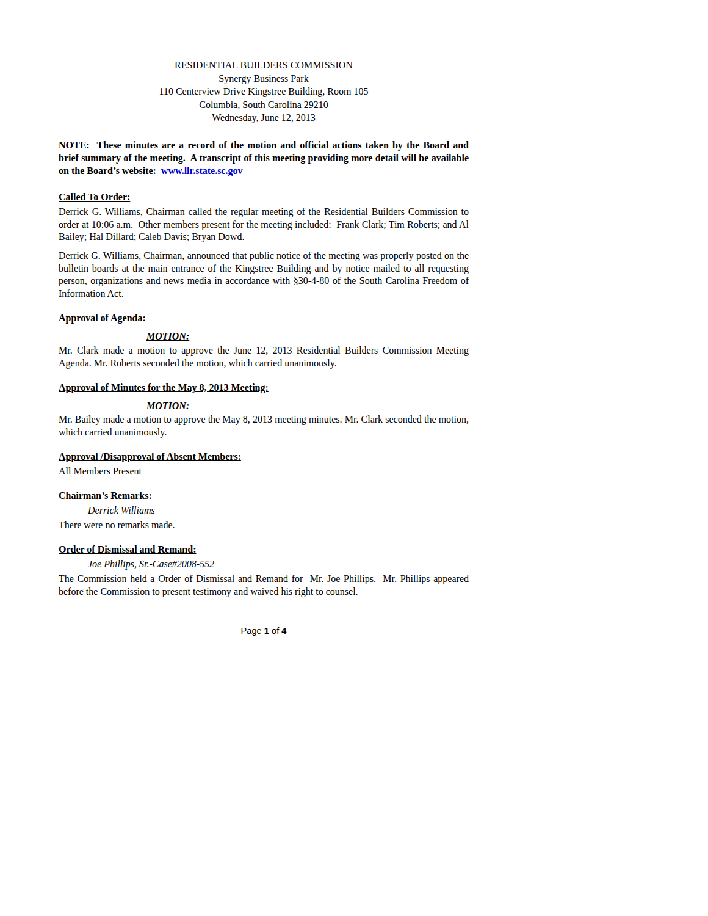RESIDENTIAL BUILDERS COMMISSION
Synergy Business Park
110 Centerview Drive Kingstree Building, Room 105
Columbia, South Carolina 29210
Wednesday, June 12, 2013
NOTE: These minutes are a record of the motion and official actions taken by the Board and brief summary of the meeting. A transcript of this meeting providing more detail will be available on the Board’s website: www.llr.state.sc.gov
Called To Order:
Derrick G. Williams, Chairman called the regular meeting of the Residential Builders Commission to order at 10:06 a.m. Other members present for the meeting included: Frank Clark; Tim Roberts; and Al Bailey; Hal Dillard; Caleb Davis; Bryan Dowd.
Derrick G. Williams, Chairman, announced that public notice of the meeting was properly posted on the bulletin boards at the main entrance of the Kingstree Building and by notice mailed to all requesting person, organizations and news media in accordance with §30-4-80 of the South Carolina Freedom of Information Act.
Approval of Agenda:
MOTION:
Mr. Clark made a motion to approve the June 12, 2013 Residential Builders Commission Meeting Agenda. Mr. Roberts seconded the motion, which carried unanimously.
Approval of Minutes for the May 8, 2013 Meeting:
MOTION:
Mr. Bailey made a motion to approve the May 8, 2013 meeting minutes. Mr. Clark seconded the motion, which carried unanimously.
Approval /Disapproval of Absent Members:
All Members Present
Chairman’s Remarks:
Derrick Williams
There were no remarks made.
Order of Dismissal and Remand:
Joe Phillips, Sr.-Case#2008-552
The Commission held a Order of Dismissal and Remand for Mr. Joe Phillips. Mr. Phillips appeared before the Commission to present testimony and waived his right to counsel.
Page 1 of 4